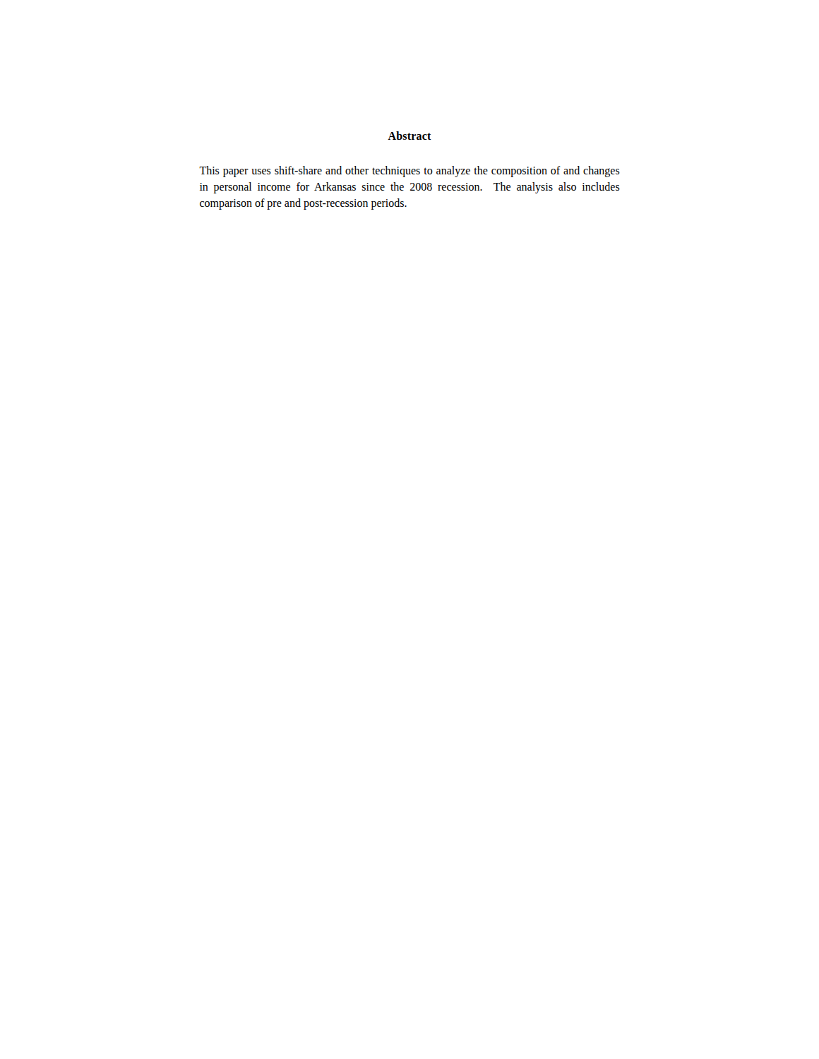Abstract
This paper uses shift-share and other techniques to analyze the composition of and changes in personal income for Arkansas since the 2008 recession. The analysis also includes comparison of pre and post-recession periods.